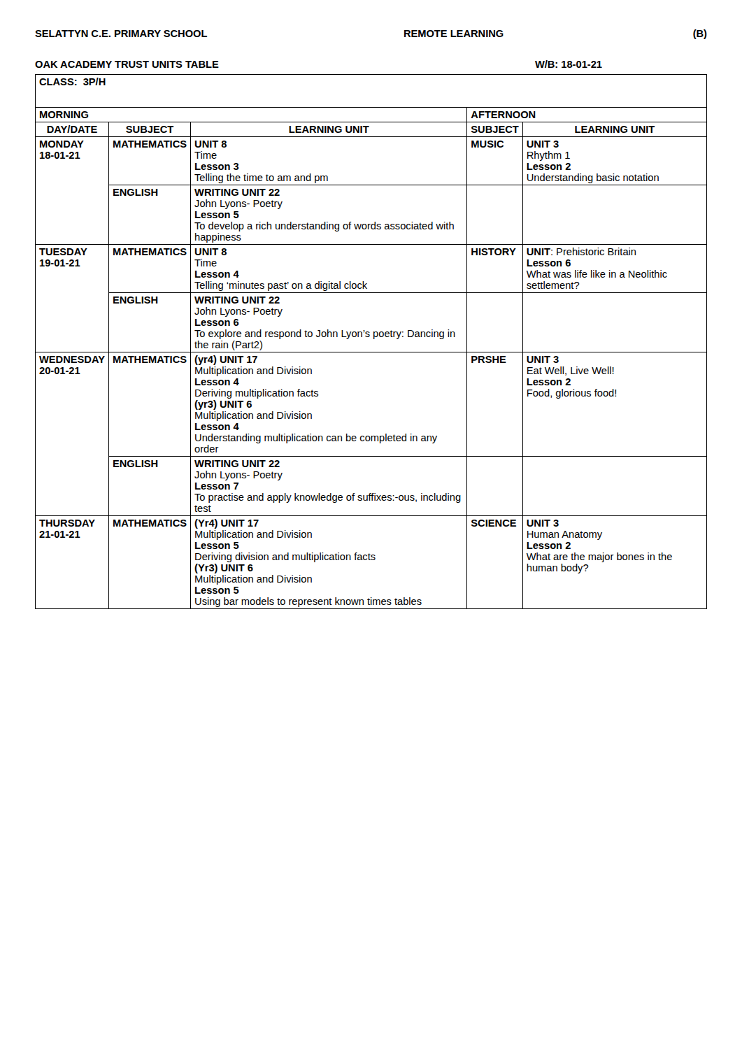SELATTYN C.E. PRIMARY SCHOOL
REMOTE LEARNING
(B)
OAK ACADEMY TRUST UNITS TABLE
W/B: 18-01-21
| CLASS: 3P/H |
| MORNING | AFTERNOON |
| DAY/DATE | SUBJECT | LEARNING UNIT | SUBJECT | LEARNING UNIT |
| MONDAY 18-01-21 | MATHEMATICS | UNIT 8 Time Lesson 3 Telling the time to am and pm | MUSIC | UNIT 3 Rhythm 1 Lesson 2 Understanding basic notation |
| ENGLISH | WRITING UNIT 22 John Lyons- Poetry Lesson 5 To develop a rich understanding of words associated with happiness | | |
| TUESDAY 19-01-21 | MATHEMATICS | UNIT 8 Time Lesson 4 Telling ‘minutes past’ on a digital clock | HISTORY | UNIT : Prehistoric Britain Lesson 6 What was life like in a Neolithic settlement? |
| ENGLISH | WRITING UNIT 22 John Lyons- Poetry Lesson 6 To explore and respond to John Lyon’s poetry: Dancing in the rain (Part2) | | |
| WEDNESDAY 20-01-21 | MATHEMATICS | (yr4) UNIT 17 Multiplication and Division Lesson 4 Deriving multiplication facts (yr3) UNIT 6 Multiplication and Division Lesson 4 Understanding multiplication can be completed in any order | PRSHE | UNIT 3 Eat Well, Live Well! Lesson 2 Food, glorious food! |
| ENGLISH | WRITING UNIT 22 John Lyons- Poetry Lesson 7 To practise and apply knowledge of suffixes:-ous, including test | | |
| THURSDAY 21-01-21 | MATHEMATICS | (Yr4) UNIT 17 Multiplication and Division Lesson 5 Deriving division and multiplication facts (Yr3) UNIT 6 Multiplication and Division Lesson 5 Using bar models to represent known times tables | SCIENCE | UNIT 3 Human Anatomy Lesson 2 What are the major bones in the human body? |